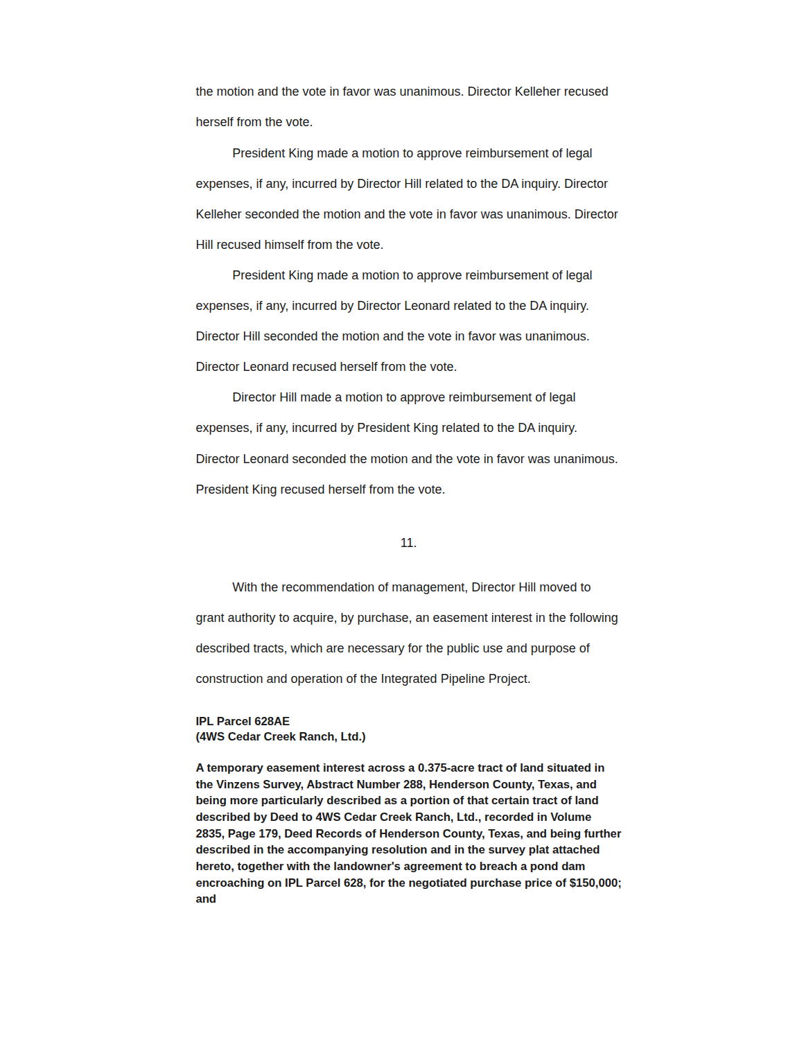the motion and the vote in favor was unanimous. Director Kelleher recused herself from the vote.
President King made a motion to approve reimbursement of legal expenses, if any, incurred by Director Hill related to the DA inquiry. Director Kelleher seconded the motion and the vote in favor was unanimous. Director Hill recused himself from the vote.
President King made a motion to approve reimbursement of legal expenses, if any, incurred by Director Leonard related to the DA inquiry. Director Hill seconded the motion and the vote in favor was unanimous. Director Leonard recused herself from the vote.
Director Hill made a motion to approve reimbursement of legal expenses, if any, incurred by President King related to the DA inquiry. Director Leonard seconded the motion and the vote in favor was unanimous. President King recused herself from the vote.
11.
With the recommendation of management, Director Hill moved to grant authority to acquire, by purchase, an easement interest in the following described tracts, which are necessary for the public use and purpose of construction and operation of the Integrated Pipeline Project.
IPL Parcel 628AE
(4WS Cedar Creek Ranch, Ltd.)
A temporary easement interest across a 0.375-acre tract of land situated in the Vinzens Survey, Abstract Number 288, Henderson County, Texas, and being more particularly described as a portion of that certain tract of land described by Deed to 4WS Cedar Creek Ranch, Ltd., recorded in Volume 2835, Page 179, Deed Records of Henderson County, Texas, and being further described in the accompanying resolution and in the survey plat attached hereto, together with the landowner's agreement to breach a pond dam encroaching on IPL Parcel 628, for the negotiated purchase price of $150,000; and